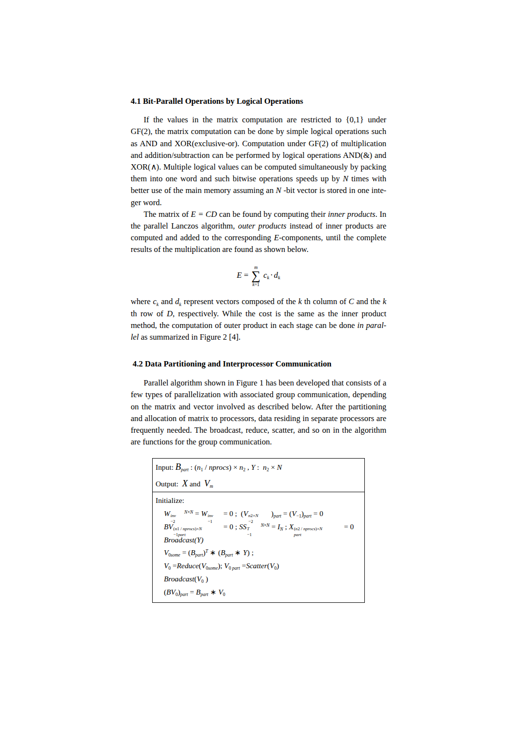4.1 Bit-Parallel Operations by Logical Operations
If the values in the matrix computation are restricted to {0,1} under GF(2), the matrix computation can be done by simple logical operations such as AND and XOR(exclusive-or). Computation under GF(2) of multiplication and addition/subtraction can be performed by logical operations AND(&) and XOR(∧). Multiple logical values can be computed simultaneously by packing them into one word and such bitwise operations speeds up by N times with better use of the main memory assuming an N -bit vector is stored in one integer word.
The matrix of E = CD can be found by computing their inner products. In the parallel Lanczos algorithm, outer products instead of inner products are computed and added to the corresponding E-components, until the complete results of the multiplication are found as shown below.
E = m∑k=1 ck·dk
where ck and dk represent vectors composed of the k th column of C and the k th row of D, respectively. While the cost is the same as the inner product method, the computation of outer product in each stage can be done in parallel as summarized in Figure 2 [4].
4.2 Data Partitioning and Interprocessor Communication
Parallel algorithm shown in Figure 1 has been developed that consists of a few types of parallelization with associated group communication, depending on the matrix and vector involved as described below. After the partitioning and allocation of matrix to processors, data residing in separate processors are frequently needed. The broadcast, reduce, scatter, and so on in the algorithm are functions for the group communication.
Input: Bpart : (n1 / nprocs) × n2 , Y : n2 × N
Output: X and Vm
Initialize:
Winv−2N×N = Winv−1 = 0 ; (Vn2×N−2 )part = (V−1)part = 0
BV(n1 / nprocs)×N−1part = 0 ; SS T−1N×N = IN ; X(n2 / nprocs)×N part = 0
Broadcast(Y)
V0some = (Bpart)T ∗ (Bpart ∗ Y) ;
V0 =Reduce(V0some); V0 part =Scatter(V0)
Broadcast(V0 )
(BV0)part = Bpart ∗ V0